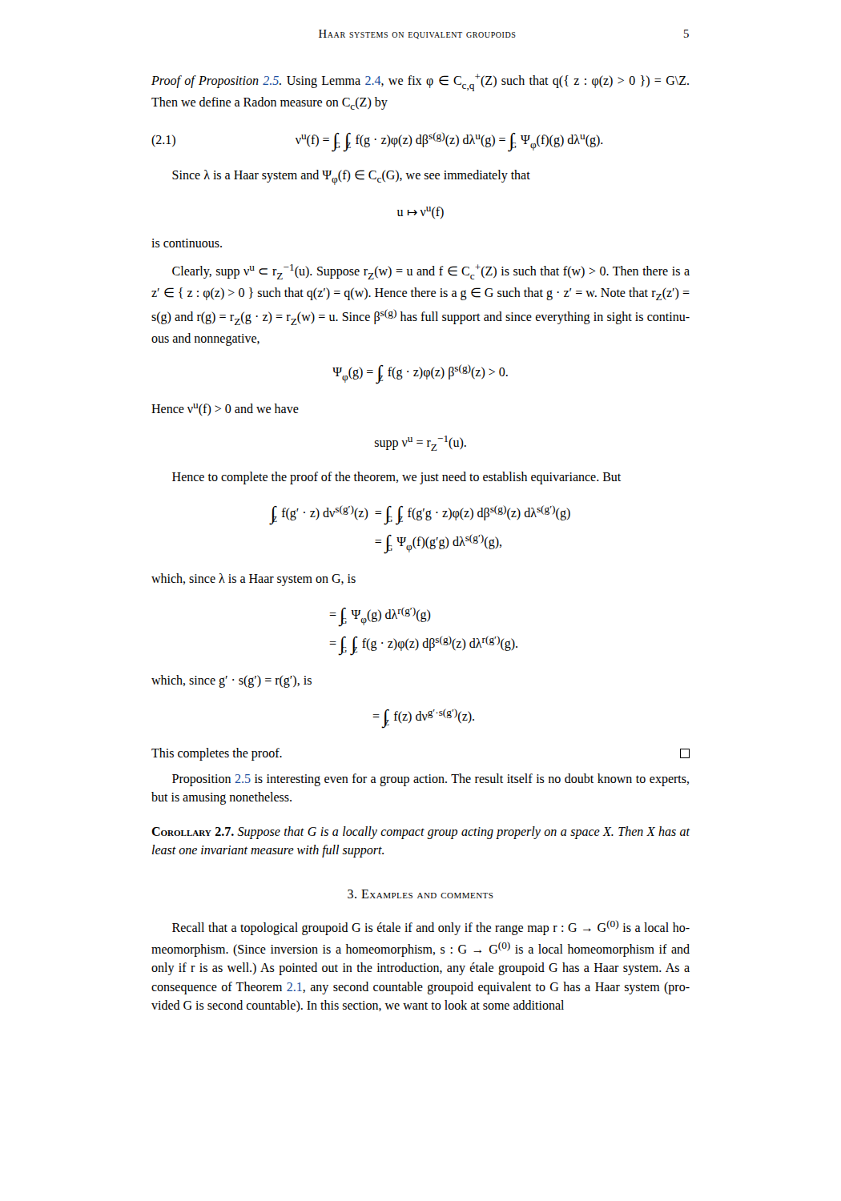Haar systems on equivalent groupoids 5
Proof of Proposition 2.5. Using Lemma 2.4, we fix φ ∈ Cc,q+(Z) such that q({ z : φ(z) > 0 }) = G\Z. Then we define a Radon measure on Cc(Z) by
(2.1) νu(f) = ∫G ∫Z f(g · z)φ(z) dβs(g)(z) dλu(g) = ∫G Ψφ(f)(g) dλu(g).
Since λ is a Haar system and Ψφ(f) ∈ Cc(G), we see immediately that
u ↦ νu(f)
is continuous.
Clearly, supp νu ⊂ rZ−1(u). Suppose rZ(w) = u and f ∈ Cc+(Z) is such that f(w) > 0. Then there is a z′ ∈ { z : φ(z) > 0 } such that q(z′) = q(w). Hence there is a g ∈ G such that g · z′ = w. Note that rZ(z′) = s(g) and r(g) = rZ(g · z) = rZ(w) = u. Since βs(g) has full support and since everything in sight is continuous and nonnegative,
Ψφ(g) = ∫Z f(g · z)φ(z) βs(g)(z) > 0.
Hence νu(f) > 0 and we have
supp νu = rZ−1(u).
Hence to complete the proof of the theorem, we just need to establish equivariance. But
∫Z f(g′ · z) dνs(g′)(z)
= ∫G ∫Z f(g′g · z)φ(z) dβs(g)(z) dλs(g′)(g)
= ∫G Ψφ(f)(g′g) dλs(g′)(g),
which, since λ is a Haar system on G, is
= ∫G Ψφ(g) dλr(g′)(g)
= ∫G ∫Z f(g · z)φ(z) dβs(g)(z) dλr(g′)(g).
which, since g′ · s(g′) = r(g′), is
= ∫Z f(z) dνg′·s(g′)(z).
This completes the proof.
Proposition 2.5 is interesting even for a group action. The result itself is no doubt known to experts, but is amusing nonetheless.
Corollary 2.7. Suppose that G is a locally compact group acting properly on a space X. Then X has at least one invariant measure with full support.
3. Examples and comments
Recall that a topological groupoid G is étale if and only if the range map r : G → G(0) is a local homeomorphism. (Since inversion is a homeomorphism, s : G → G(0) is a local homeomorphism if and only if r is as well.) As pointed out in the introduction, any étale groupoid G has a Haar system. As a consequence of Theorem 2.1, any second countable groupoid equivalent to G has a Haar system (provided G is second countable). In this section, we want to look at some additional